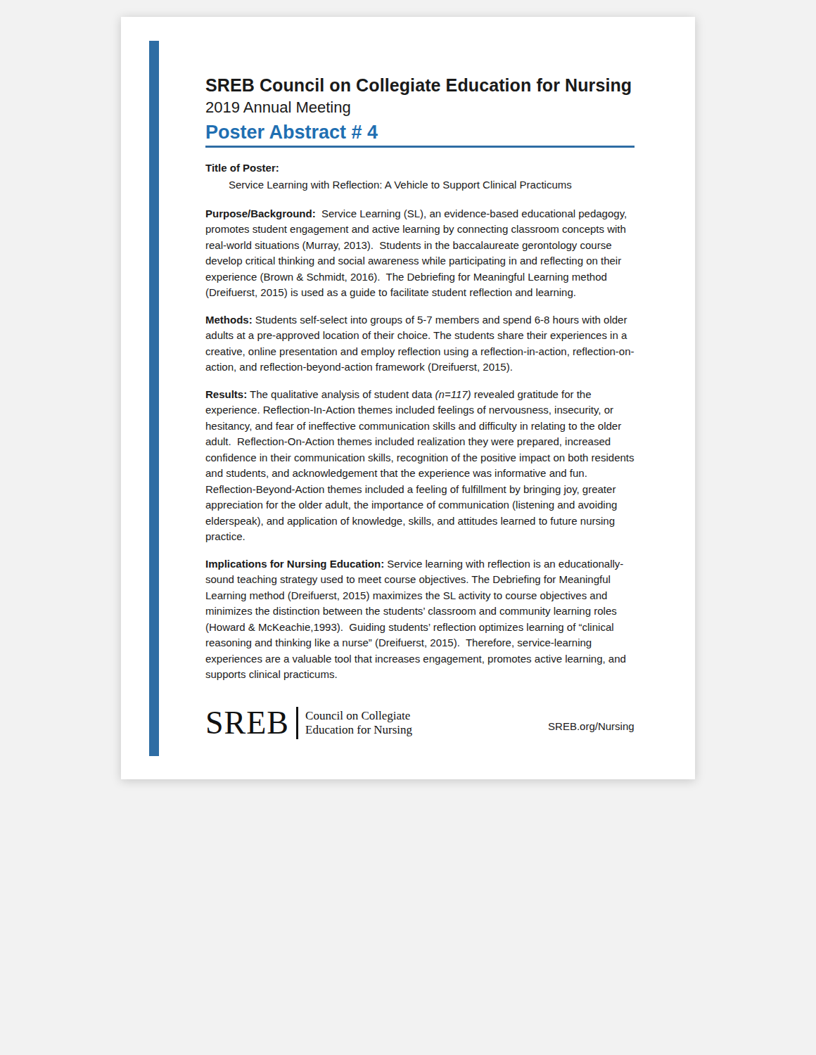SREB Council on Collegiate Education for Nursing
2019 Annual Meeting
Poster Abstract # 4
Title of Poster:
Service Learning with Reflection: A Vehicle to Support Clinical Practicums
Purpose/Background: Service Learning (SL), an evidence-based educational pedagogy, promotes student engagement and active learning by connecting classroom concepts with real-world situations (Murray, 2013). Students in the baccalaureate gerontology course develop critical thinking and social awareness while participating in and reflecting on their experience (Brown & Schmidt, 2016). The Debriefing for Meaningful Learning method (Dreifuerst, 2015) is used as a guide to facilitate student reflection and learning.
Methods: Students self-select into groups of 5-7 members and spend 6-8 hours with older adults at a pre-approved location of their choice. The students share their experiences in a creative, online presentation and employ reflection using a reflection-in-action, reflection-on-action, and reflection-beyond-action framework (Dreifuerst, 2015).
Results: The qualitative analysis of student data (n=117) revealed gratitude for the experience. Reflection-In-Action themes included feelings of nervousness, insecurity, or hesitancy, and fear of ineffective communication skills and difficulty in relating to the older adult. Reflection-On-Action themes included realization they were prepared, increased confidence in their communication skills, recognition of the positive impact on both residents and students, and acknowledgement that the experience was informative and fun. Reflection-Beyond-Action themes included a feeling of fulfillment by bringing joy, greater appreciation for the older adult, the importance of communication (listening and avoiding elderspeak), and application of knowledge, skills, and attitudes learned to future nursing practice.
Implications for Nursing Education: Service learning with reflection is an educationally-sound teaching strategy used to meet course objectives. The Debriefing for Meaningful Learning method (Dreifuerst, 2015) maximizes the SL activity to course objectives and minimizes the distinction between the students’ classroom and community learning roles (Howard & McKeachie,1993). Guiding students’ reflection optimizes learning of “clinical reasoning and thinking like a nurse” (Dreifuerst, 2015). Therefore, service-learning experiences are a valuable tool that increases engagement, promotes active learning, and supports clinical practicums.
SREB Council on Collegiate
Education for Nursing
SREB.org/Nursing